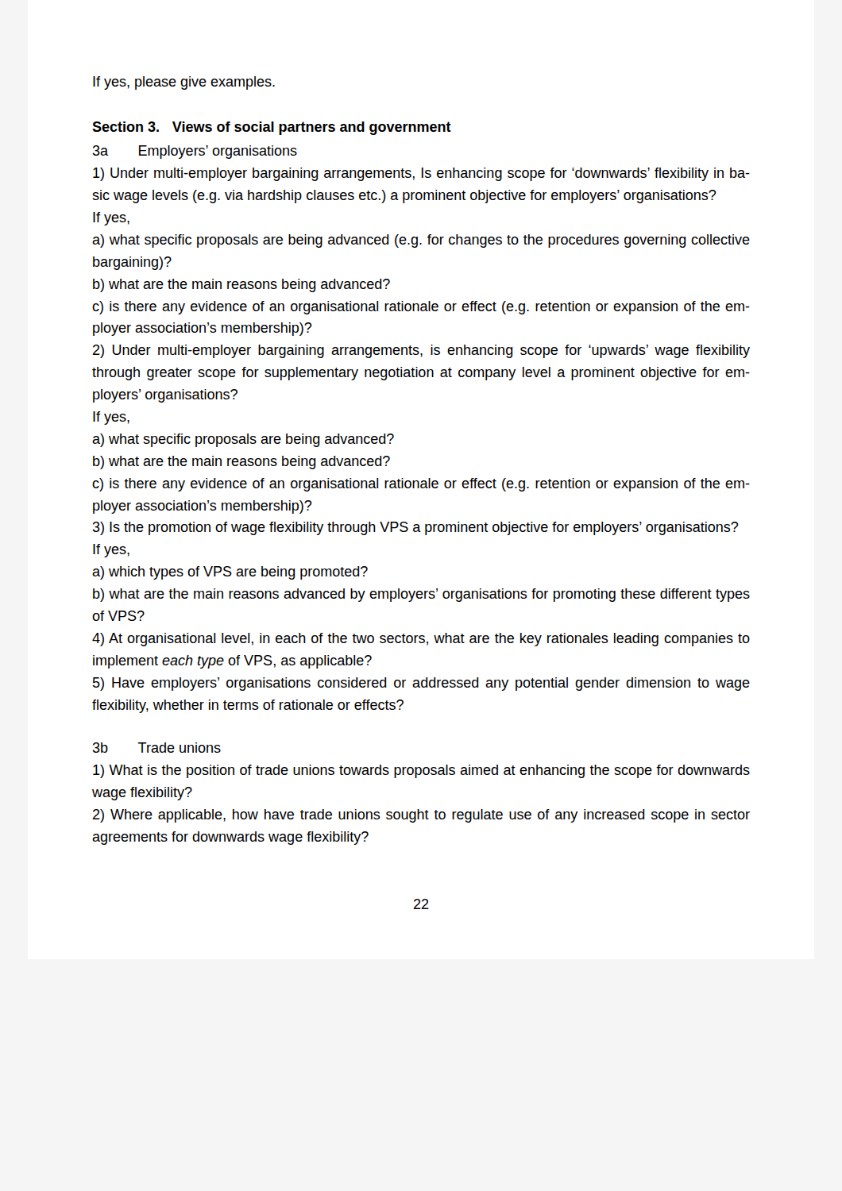If yes, please give examples.
Section 3. Views of social partners and government
3a Employers’ organisations
1) Under multi-employer bargaining arrangements, Is enhancing scope for ‘downwards’ flexibility in basic wage levels (e.g. via hardship clauses etc.) a prominent objective for employers’ organisations?
If yes,
a) what specific proposals are being advanced (e.g. for changes to the procedures governing collective bargaining)?
b) what are the main reasons being advanced?
c) is there any evidence of an organisational rationale or effect (e.g. retention or expansion of the employer association’s membership)?
2) Under multi-employer bargaining arrangements, is enhancing scope for ‘upwards’ wage flexibility through greater scope for supplementary negotiation at company level a prominent objective for employers’ organisations?
If yes,
a) what specific proposals are being advanced?
b) what are the main reasons being advanced?
c) is there any evidence of an organisational rationale or effect (e.g. retention or expansion of the employer association’s membership)?
3) Is the promotion of wage flexibility through VPS a prominent objective for employers’ organisations?
If yes,
a) which types of VPS are being promoted?
b) what are the main reasons advanced by employers’ organisations for promoting these different types of VPS?
4) At organisational level, in each of the two sectors, what are the key rationales leading companies to implement each type of VPS, as applicable?
5) Have employers’ organisations considered or addressed any potential gender dimension to wage flexibility, whether in terms of rationale or effects?
3b Trade unions
1) What is the position of trade unions towards proposals aimed at enhancing the scope for downwards wage flexibility?
2) Where applicable, how have trade unions sought to regulate use of any increased scope in sector agreements for downwards wage flexibility?
22